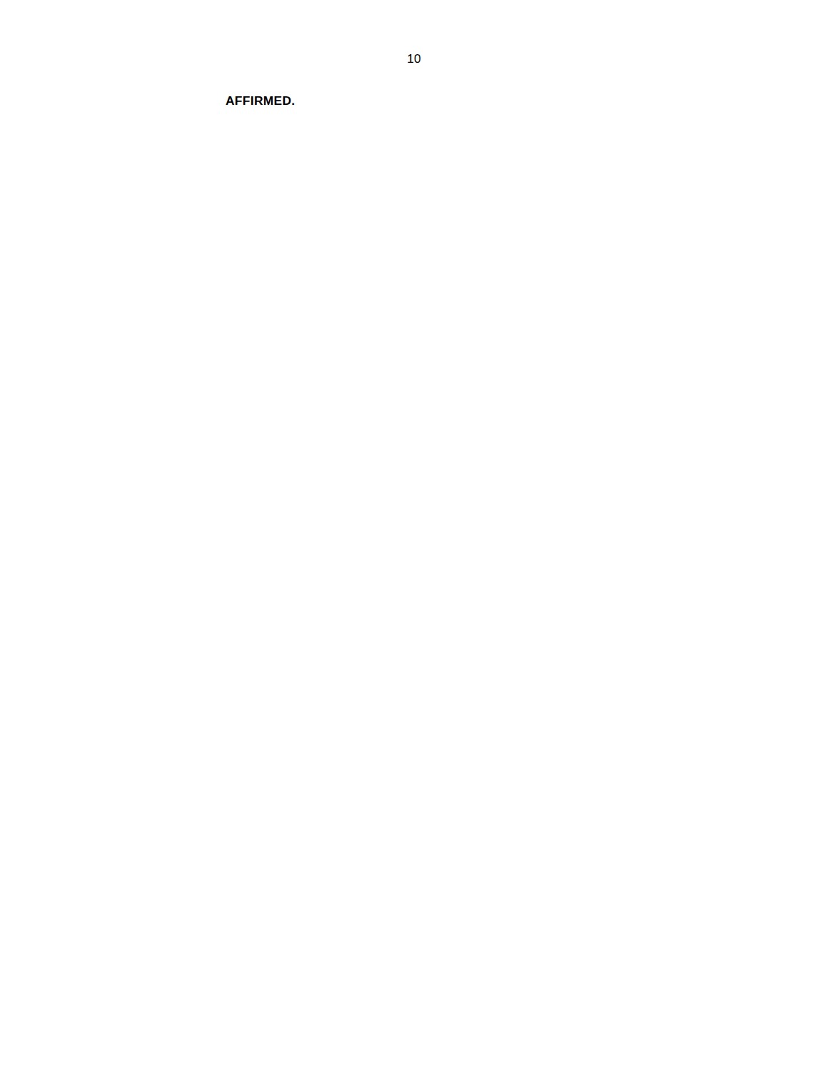10
AFFIRMED.